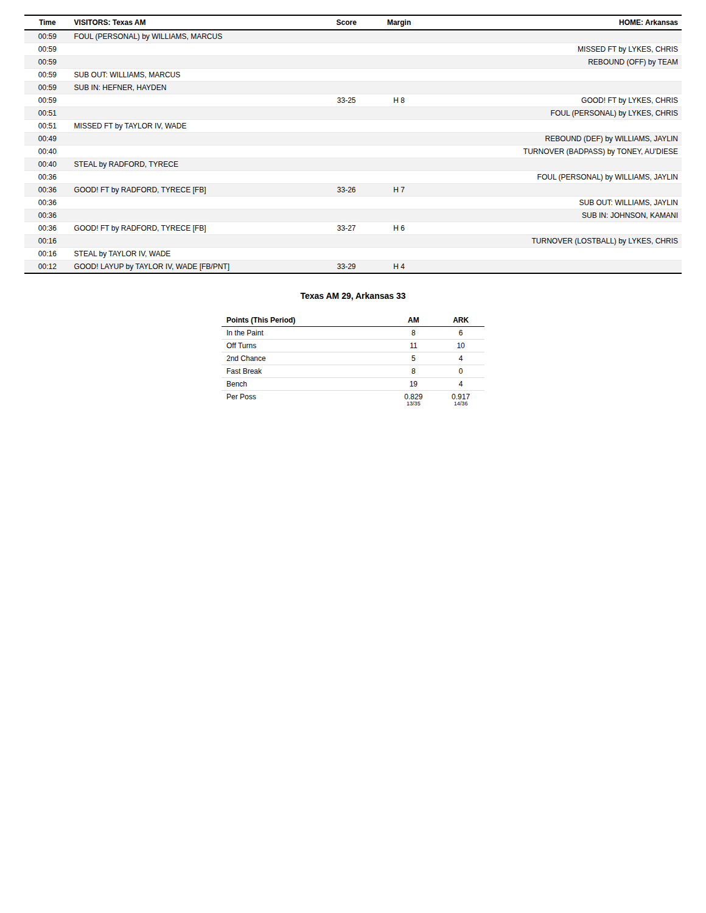| Time | VISITORS: Texas AM | Score | Margin | HOME: Arkansas |
| --- | --- | --- | --- | --- |
| 00:59 | FOUL (PERSONAL) by WILLIAMS, MARCUS | | | |
| 00:59 | | | | MISSED FT by LYKES, CHRIS |
| 00:59 | | | | REBOUND (OFF) by TEAM |
| 00:59 | SUB OUT: WILLIAMS, MARCUS | | | |
| 00:59 | SUB IN: HEFNER, HAYDEN | | | |
| 00:59 | | 33-25 | H 8 | GOOD! FT by LYKES, CHRIS |
| 00:51 | | | | FOUL (PERSONAL) by LYKES, CHRIS |
| 00:51 | MISSED FT by TAYLOR IV, WADE | | | |
| 00:49 | | | | REBOUND (DEF) by WILLIAMS, JAYLIN |
| 00:40 | | | | TURNOVER (BADPASS) by TONEY, AU'DIESE |
| 00:40 | STEAL by RADFORD, TYRECE | | | |
| 00:36 | | | | FOUL (PERSONAL) by WILLIAMS, JAYLIN |
| 00:36 | GOOD! FT by RADFORD, TYRECE [FB] | 33-26 | H 7 | |
| 00:36 | | | | SUB OUT: WILLIAMS, JAYLIN |
| 00:36 | | | | SUB IN: JOHNSON, KAMANI |
| 00:36 | GOOD! FT by RADFORD, TYRECE [FB] | 33-27 | H 6 | |
| 00:16 | | | | TURNOVER (LOSTBALL) by LYKES, CHRIS |
| 00:16 | STEAL by TAYLOR IV, WADE | | | |
| 00:12 | GOOD! LAYUP by TAYLOR IV, WADE [FB/PNT] | 33-29 | H 4 | |
Texas AM 29, Arkansas 33
| Points (This Period) | AM | ARK |
| --- | --- | --- |
| In the Paint | 8 | 6 |
| Off Turns | 11 | 10 |
| 2nd Chance | 5 | 4 |
| Fast Break | 8 | 0 |
| Bench | 19 | 4 |
| Per Poss | 0.829 13/35 | 0.917 14/36 |